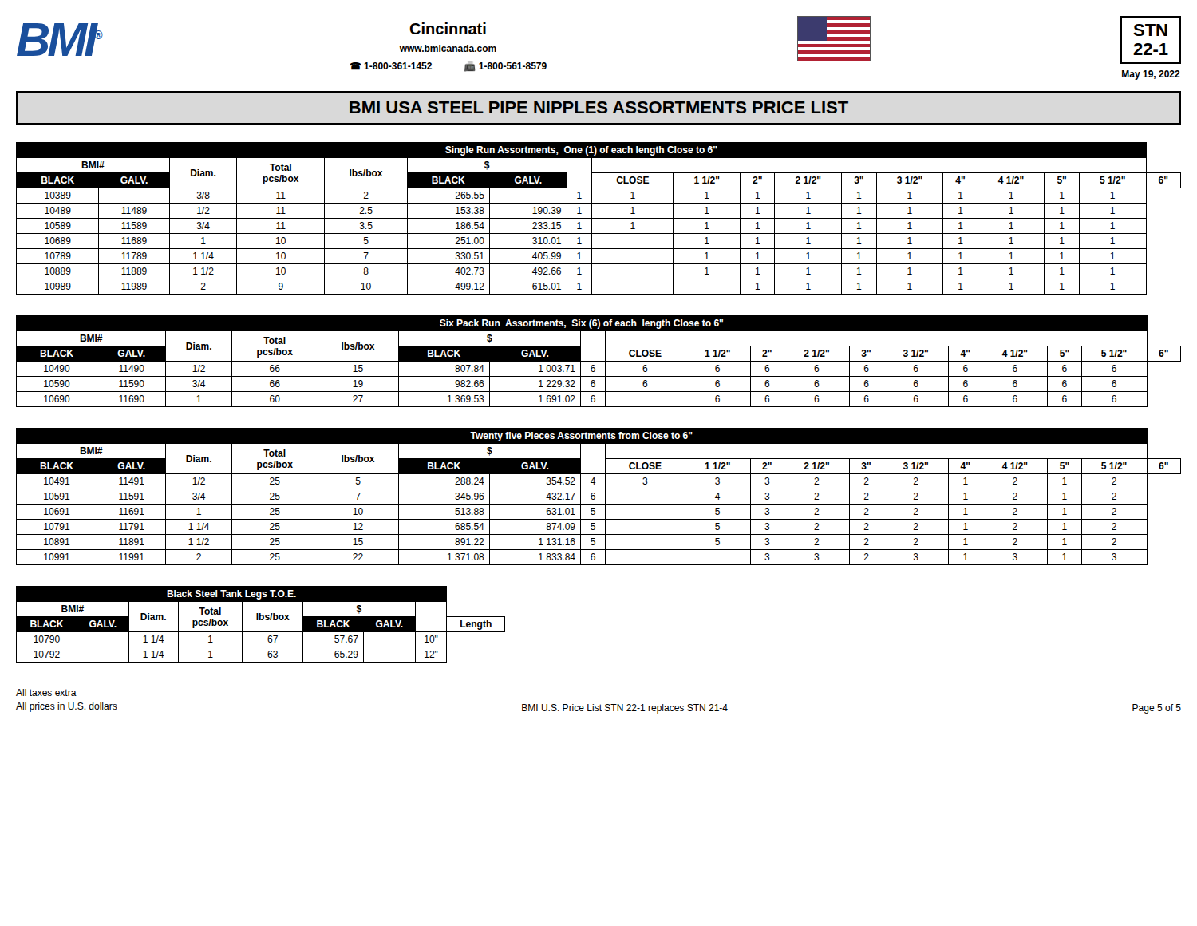BMI®
Cincinnati
www.bmicanada.com
☎ 1-800-361-1452 📠 1-800-561-8579
STN
22-1
May 19, 2022
BMI USA STEEL PIPE NIPPLES ASSORTMENTS PRICE LIST
| Single Run Assortments, One (1) of each length Close to 6" |
| BMI# | Diam. | Total pcs/box | lbs/box | $ | | |
| BLACK | GALV. | BLACK | GALV. | CLOSE | 1 1/2" | 2" | 2 1/2" | 3" | 3 1/2" | 4" | 4 1/2" | 5" | 5 1/2" | 6" |
| 10389 | | 3/8 | 11 | 2 | 265.55 | | 1 | 1 | 1 | 1 | 1 | 1 | 1 | 1 | 1 | 1 | 1 |
| 10489 | 11489 | 1/2 | 11 | 2.5 | 153.38 | 190.39 | 1 | 1 | 1 | 1 | 1 | 1 | 1 | 1 | 1 | 1 | 1 |
| 10589 | 11589 | 3/4 | 11 | 3.5 | 186.54 | 233.15 | 1 | 1 | 1 | 1 | 1 | 1 | 1 | 1 | 1 | 1 | 1 |
| 10689 | 11689 | 1 | 10 | 5 | 251.00 | 310.01 | 1 | | 1 | 1 | 1 | 1 | 1 | 1 | 1 | 1 | 1 |
| 10789 | 11789 | 1 1/4 | 10 | 7 | 330.51 | 405.99 | 1 | | 1 | 1 | 1 | 1 | 1 | 1 | 1 | 1 | 1 |
| 10889 | 11889 | 1 1/2 | 10 | 8 | 402.73 | 492.66 | 1 | | 1 | 1 | 1 | 1 | 1 | 1 | 1 | 1 | 1 |
| 10989 | 11989 | 2 | 9 | 10 | 499.12 | 615.01 | 1 | | | 1 | 1 | 1 | 1 | 1 | 1 | 1 | 1 |
| Six Pack Run Assortments, Six (6) of each length Close to 6" |
| BMI# | Diam. | Total pcs/box | lbs/box | $ | | |
| BLACK | GALV. | BLACK | GALV. | CLOSE | 1 1/2" | 2" | 2 1/2" | 3" | 3 1/2" | 4" | 4 1/2" | 5" | 5 1/2" | 6" |
| 10490 | 11490 | 1/2 | 66 | 15 | 807.84 | 1 003.71 | 6 | 6 | 6 | 6 | 6 | 6 | 6 | 6 | 6 | 6 | 6 |
| 10590 | 11590 | 3/4 | 66 | 19 | 982.66 | 1 229.32 | 6 | 6 | 6 | 6 | 6 | 6 | 6 | 6 | 6 | 6 | 6 |
| 10690 | 11690 | 1 | 60 | 27 | 1 369.53 | 1 691.02 | 6 | | 6 | 6 | 6 | 6 | 6 | 6 | 6 | 6 | 6 |
| Twenty five Pieces Assortments from Close to 6" |
| BMI# | Diam. | Total pcs/box | lbs/box | $ | | |
| BLACK | GALV. | BLACK | GALV. | CLOSE | 1 1/2" | 2" | 2 1/2" | 3" | 3 1/2" | 4" | 4 1/2" | 5" | 5 1/2" | 6" |
| 10491 | 11491 | 1/2 | 25 | 5 | 288.24 | 354.52 | 4 | 3 | 3 | 3 | 2 | 2 | 2 | 1 | 2 | 1 | 2 |
| 10591 | 11591 | 3/4 | 25 | 7 | 345.96 | 432.17 | 6 | | 4 | 3 | 2 | 2 | 2 | 1 | 2 | 1 | 2 |
| 10691 | 11691 | 1 | 25 | 10 | 513.88 | 631.01 | 5 | | 5 | 3 | 2 | 2 | 2 | 1 | 2 | 1 | 2 |
| 10791 | 11791 | 1 1/4 | 25 | 12 | 685.54 | 874.09 | 5 | | 5 | 3 | 2 | 2 | 2 | 1 | 2 | 1 | 2 |
| 10891 | 11891 | 1 1/2 | 25 | 15 | 891.22 | 1 131.16 | 5 | | 5 | 3 | 2 | 2 | 2 | 1 | 2 | 1 | 2 |
| 10991 | 11991 | 2 | 25 | 22 | 1 371.08 | 1 833.84 | 6 | | | 3 | 3 | 2 | 3 | 1 | 3 | 1 | 3 |
| Black Steel Tank Legs T.O.E. |
| BMI# | Diam. | Total pcs/box | lbs/box | $ | |
| BLACK | GALV. | BLACK | GALV. | Length |
| 10790 | | 1 1/4 | 1 | 67 | 57.67 | | 10" |
| 10792 | | 1 1/4 | 1 | 63 | 65.29 | | 12" |
All taxes extra
All prices in U.S. dollars
BMI U.S. Price List STN 22-1 replaces STN 21-4
Page 5 of 5